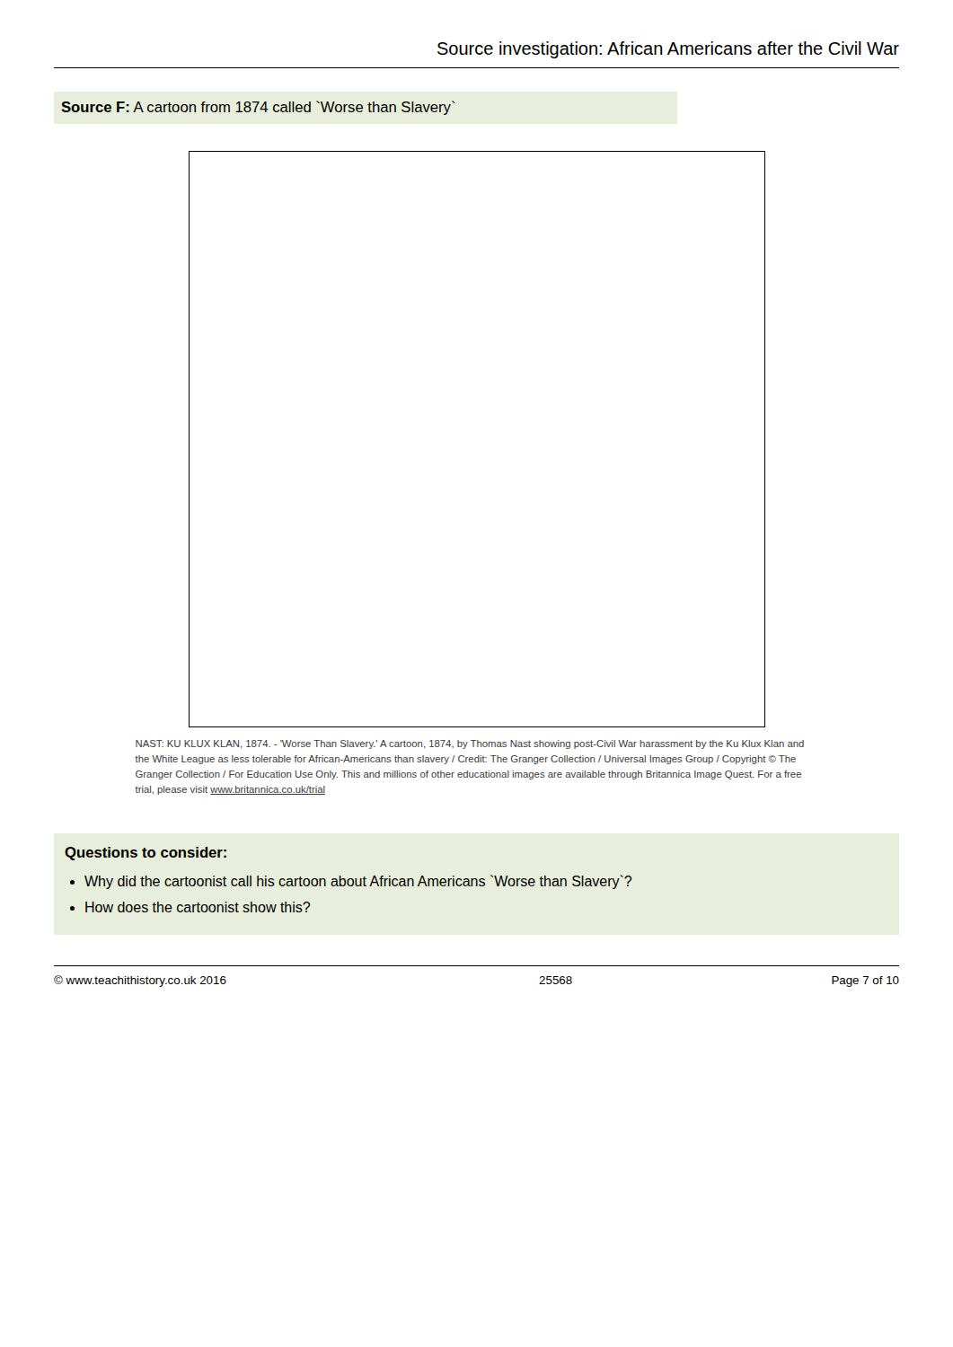Source investigation: African Americans after the Civil War
Source F: A cartoon from 1874 called `Worse than Slavery`
NAST: KU KLUX KLAN, 1874. - 'Worse Than Slavery.' A cartoon, 1874, by Thomas Nast showing post-Civil War harassment by the Ku Klux Klan and the White League as less tolerable for African-Americans than slavery / Credit: The Granger Collection / Universal Images Group / Copyright © The Granger Collection / For Education Use Only. This and millions of other educational images are available through Britannica Image Quest. For a free trial, please visit www.britannica.co.uk/trial
Questions to consider:
Why did the cartoonist call his cartoon about African Americans `Worse than Slavery`?
How does the cartoonist show this?
© www.teachithistory.co.uk 2016
25568
Page 7 of 10